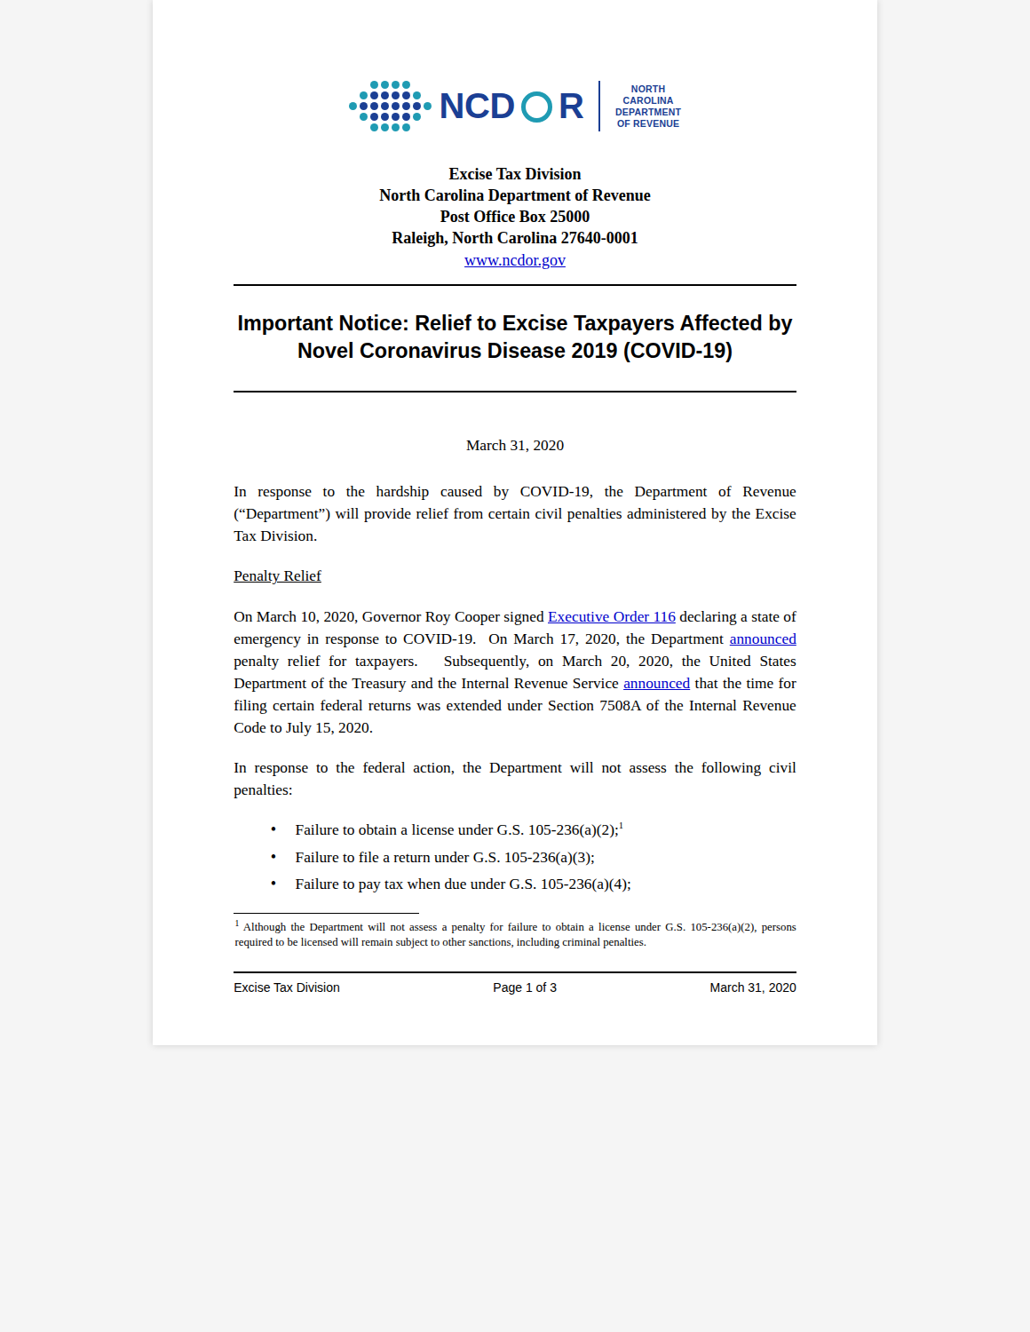NCD R
North
Carolina
Department
of Revenue
Excise Tax Division
North Carolina Department of Revenue
Post Office Box 25000
Raleigh, North Carolina 27640-0001
www.ncdor.gov
Important Notice: Relief to Excise Taxpayers Affected by Novel Coronavirus Disease 2019 (COVID-19)
March 31, 2020
In response to the hardship caused by COVID-19, the Department of Revenue (“Department”) will provide relief from certain civil penalties administered by the Excise Tax Division.
Penalty Relief
On March 10, 2020, Governor Roy Cooper signed Executive Order 116 declaring a state of emergency in response to COVID-19. On March 17, 2020, the Department announced penalty relief for taxpayers. Subsequently, on March 20, 2020, the United States Department of the Treasury and the Internal Revenue Service announced that the time for filing certain federal returns was extended under Section 7508A of the Internal Revenue Code to July 15, 2020.
In response to the federal action, the Department will not assess the following civil penalties:
Failure to obtain a license under G.S. 105-236(a)(2);1
Failure to file a return under G.S. 105-236(a)(3);
Failure to pay tax when due under G.S. 105-236(a)(4);
1 Although the Department will not assess a penalty for failure to obtain a license under G.S. 105-236(a)(2), persons required to be licensed will remain subject to other sanctions, including criminal penalties.
Excise Tax Division
Page 1 of 3
March 31, 2020